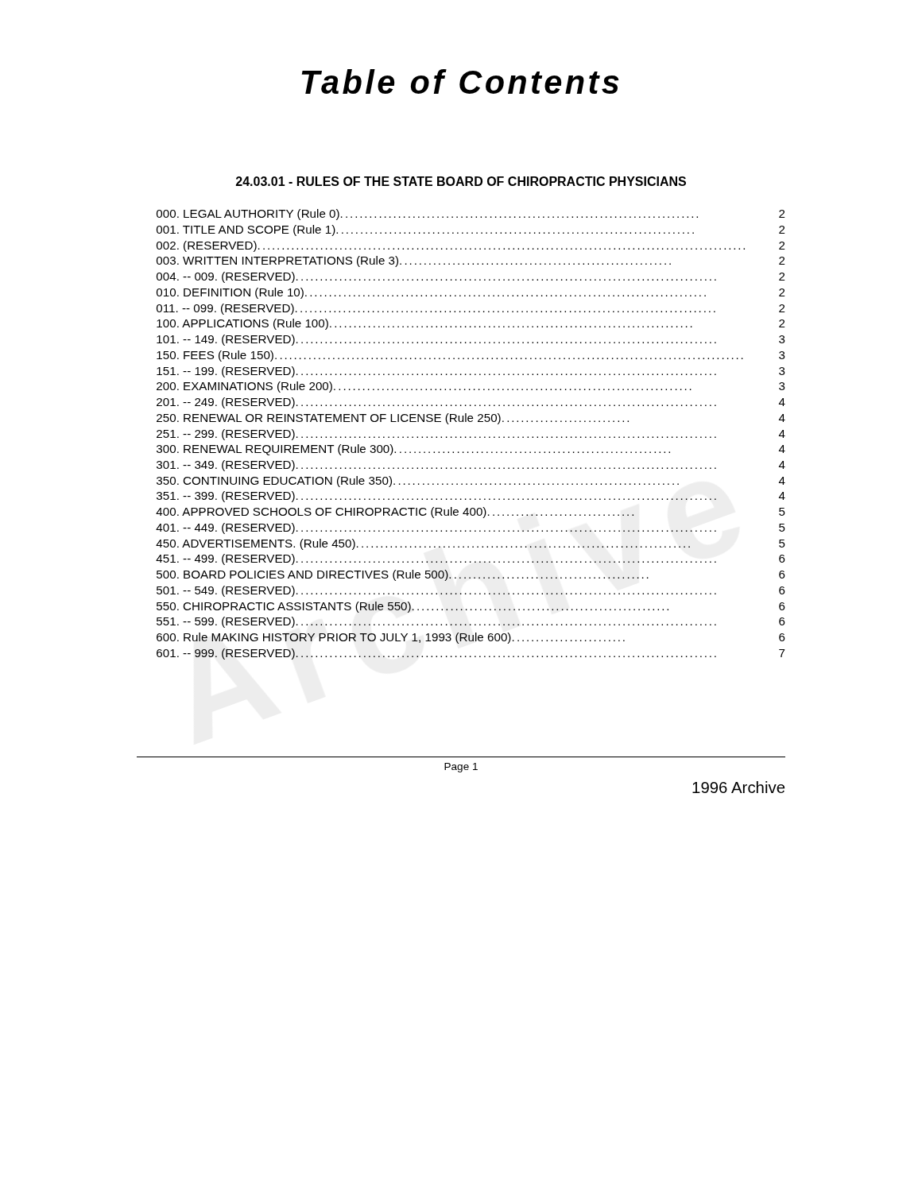Archive
Table of Contents
24.03.01 - RULES OF THE STATE BOARD OF CHIROPRACTIC PHYSICIANS
000. LEGAL AUTHORITY (Rule 0)........................................................................... 2
001. TITLE AND SCOPE (Rule 1)........................................................................... 2
002. (RESERVED)...................................................................................................... 2
003. WRITTEN INTERPRETATIONS (Rule 3)......................................................... 2
004. -- 009. (RESERVED)........................................................................................ 2
010. DEFINITION (Rule 10).................................................................................... 2
011. -- 099. (RESERVED)........................................................................................ 2
100. APPLICATIONS (Rule 100)............................................................................ 2
101. -- 149. (RESERVED)........................................................................................ 3
150. FEES (Rule 150).................................................................................................. 3
151. -- 199. (RESERVED)........................................................................................ 3
200. EXAMINATIONS (Rule 200)........................................................................... 3
201. -- 249. (RESERVED)........................................................................................ 4
250. RENEWAL OR REINSTATEMENT OF LICENSE (Rule 250)........................... 4
251. -- 299. (RESERVED)........................................................................................ 4
300. RENEWAL REQUIREMENT (Rule 300).......................................................... 4
301. -- 349. (RESERVED)........................................................................................ 4
350. CONTINUING EDUCATION (Rule 350)............................................................ 4
351. -- 399. (RESERVED)........................................................................................ 4
400. APPROVED SCHOOLS OF CHIROPRACTIC (Rule 400)............................... 5
401. -- 449. (RESERVED)........................................................................................ 5
450. ADVERTISEMENTS. (Rule 450)...................................................................... 5
451. -- 499. (RESERVED)........................................................................................ 6
500. BOARD POLICIES AND DIRECTIVES (Rule 500).......................................... 6
501. -- 549. (RESERVED)........................................................................................ 6
550. CHIROPRACTIC ASSISTANTS (Rule 550)...................................................... 6
551. -- 599. (RESERVED)........................................................................................ 6
600. Rule MAKING HISTORY PRIOR TO JULY 1, 1993 (Rule 600)........................ 6
601. -- 999. (RESERVED)........................................................................................ 7
Page 1 1996 Archive